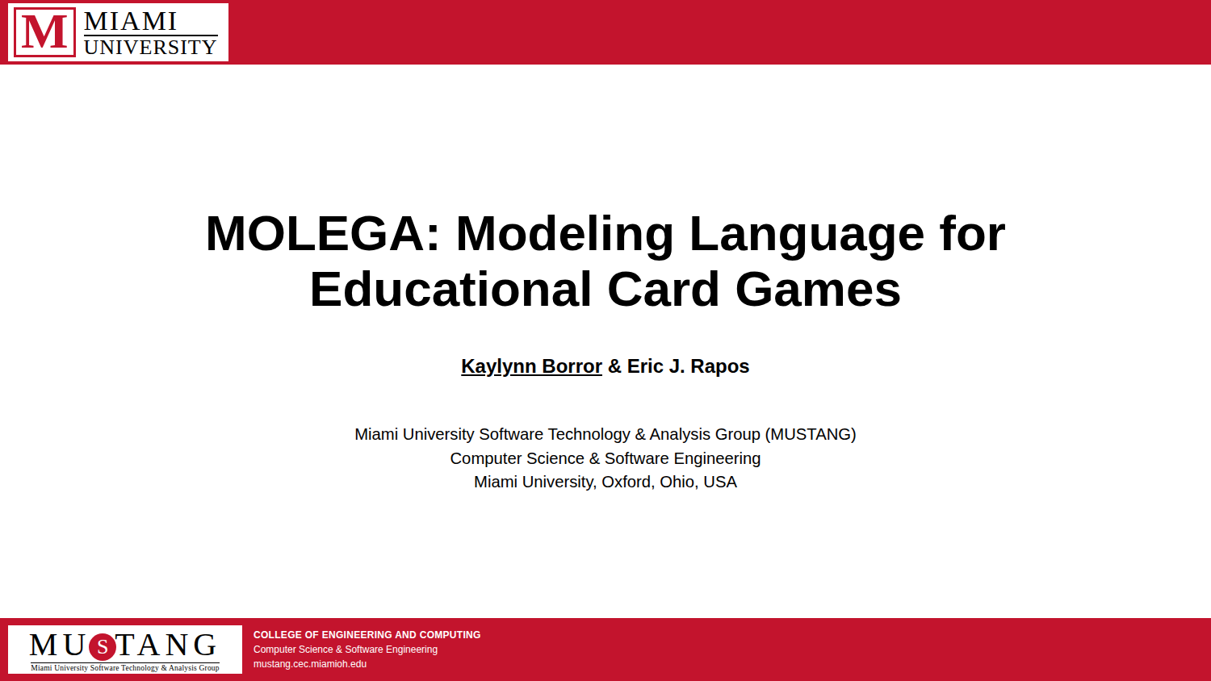M MIAMI UNIVERSITY
MOLEGA: Modeling Language for Educational Card Games
Kaylynn Borror & Eric J. Rapos
Miami University Software Technology & Analysis Group (MUSTANG)
Computer Science & Software Engineering
Miami University, Oxford, Ohio, USA
MUSTANG
Miami University Software Technology & Analysis Group
COLLEGE OF ENGINEERING AND COMPUTING
Computer Science & Software Engineering
mustang.cec.miamioh.edu